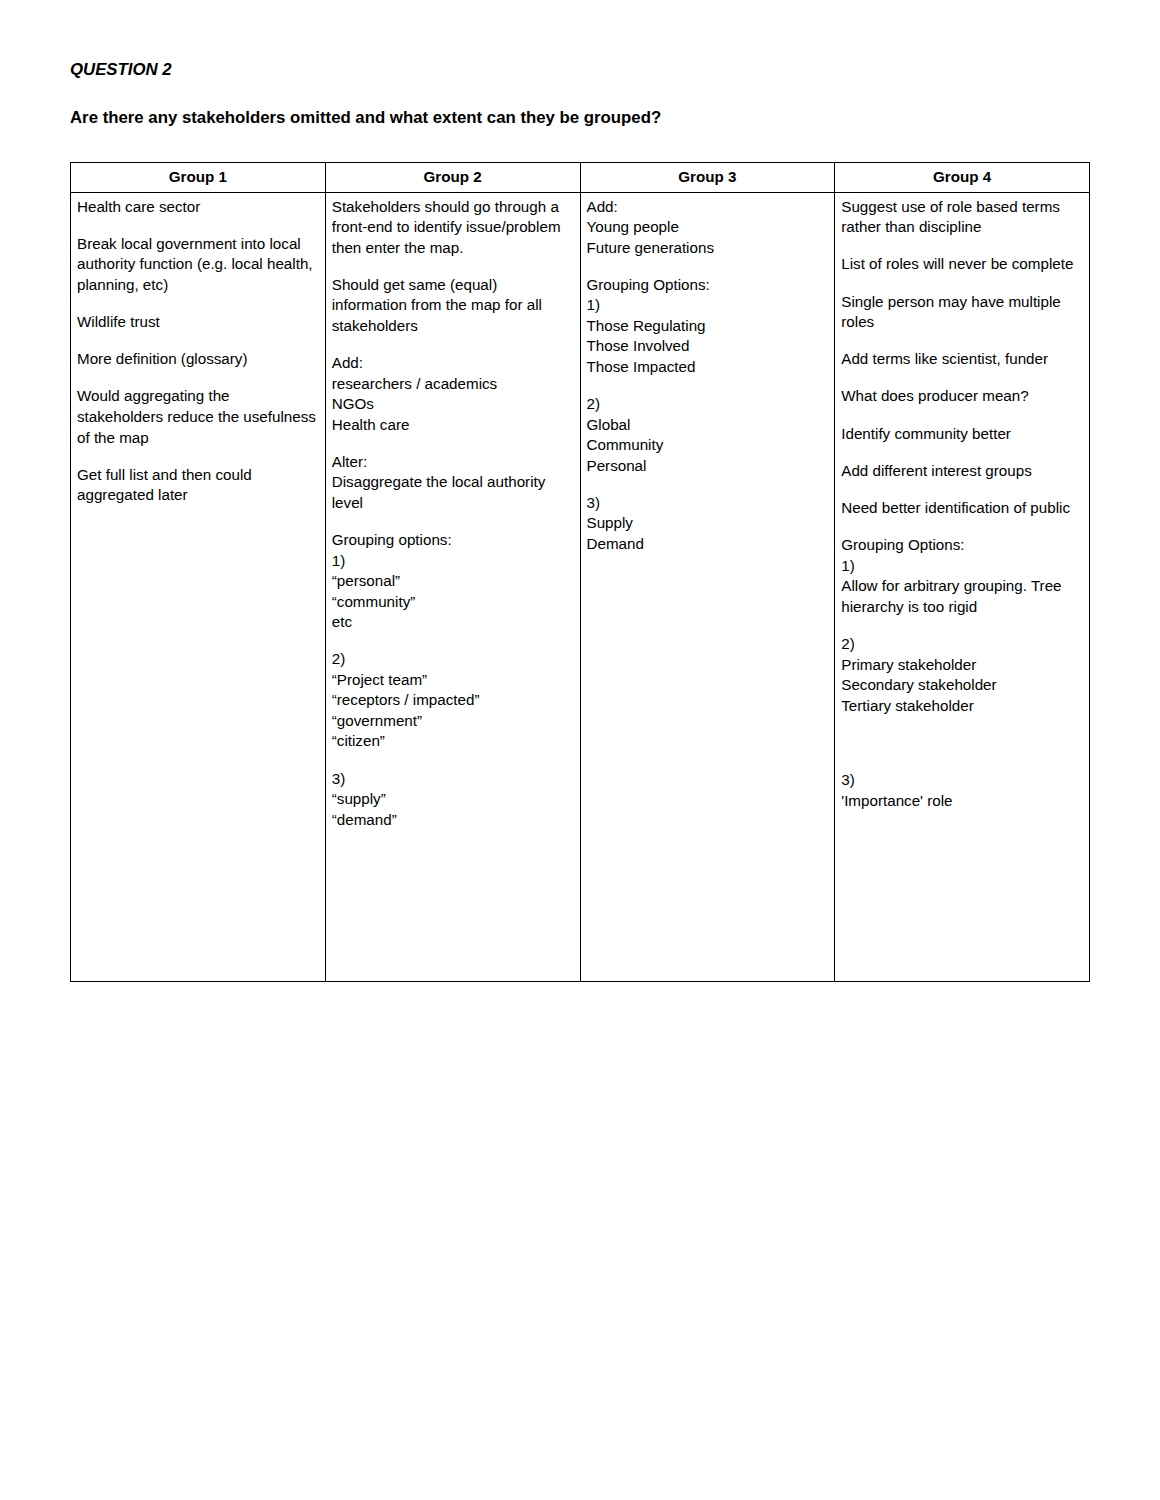QUESTION 2
Are there any stakeholders omitted and what extent can they be grouped?
| Group 1 | Group 2 | Group 3 | Group 4 |
| --- | --- | --- | --- |
| Health care sector Break local government into local authority function (e.g. local health, planning, etc) Wildlife trust More definition (glossary) Would aggregating the stakeholders reduce the usefulness of the map Get full list and then could aggregated later | Stakeholders should go through a front-end to identify issue/problem then enter the map. Should get same (equal) information from the map for all stakeholders Add: researchers / academics NGOs Health care Alter: Disaggregate the local authority level Grouping options: 1) “personal” “community” etc 2) “Project team” “receptors / impacted” “government” “citizen” 3) “supply” “demand” | Add: Young people Future generations Grouping Options: 1) Those Regulating Those Involved Those Impacted 2) Global Community Personal 3) Supply Demand | Suggest use of role based terms rather than discipline List of roles will never be complete Single person may have multiple roles Add terms like scientist, funder What does producer mean? Identify community better Add different interest groups Need better identification of public Grouping Options: 1) Allow for arbitrary grouping. Tree hierarchy is too rigid 2) Primary stakeholder Secondary stakeholder Tertiary stakeholder 3) 'Importance' role |